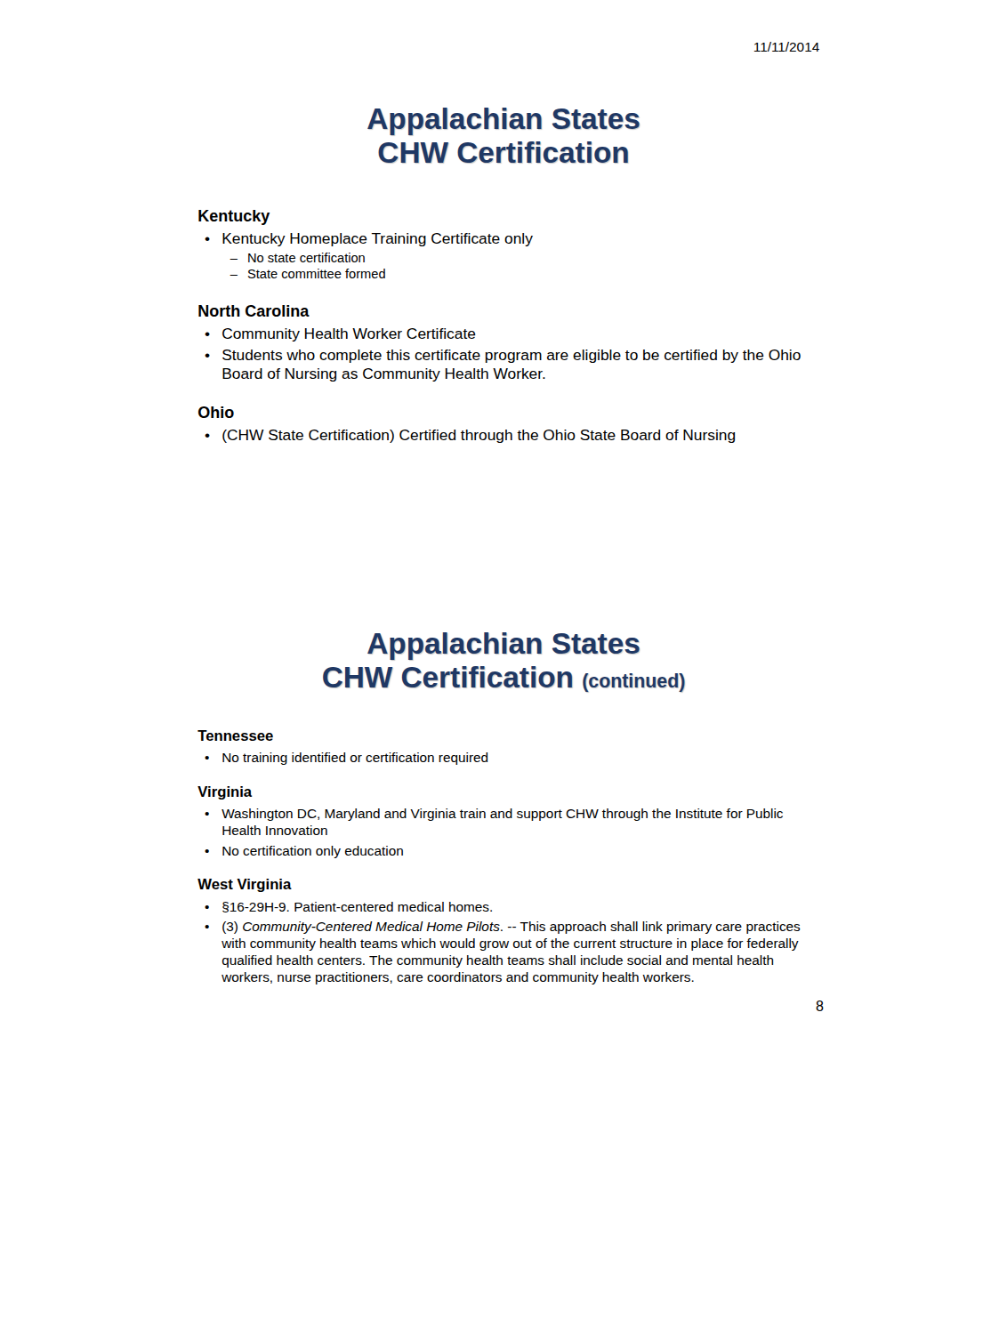11/11/2014
Appalachian States
CHW Certification
Kentucky
Kentucky Homeplace Training Certificate only
No state certification
State committee formed
North Carolina
Community Health Worker Certificate
Students who complete this certificate program are eligible to be certified by the Ohio Board of Nursing as Community Health Worker.
Ohio
(CHW State Certification) Certified through the Ohio State Board of Nursing
Appalachian States
CHW Certification (continued)
Tennessee
No training identified or certification required
Virginia
Washington DC, Maryland and Virginia train and support CHW through the Institute for Public Health Innovation
No certification only education
West Virginia
§16-29H-9. Patient-centered medical homes.
(3) Community-Centered Medical Home Pilots. -- This approach shall link primary care practices with community health teams which would grow out of the current structure in place for federally qualified health centers. The community health teams shall include social and mental health workers, nurse practitioners, care coordinators and community health workers.
8